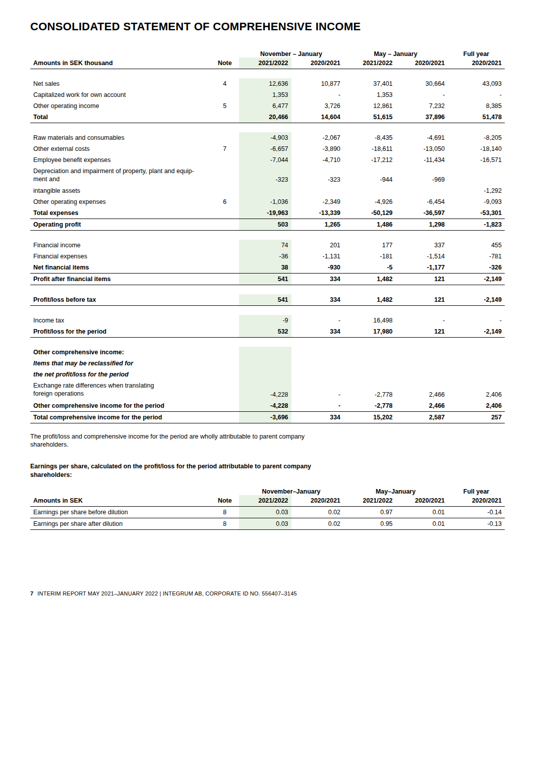CONSOLIDATED STATEMENT OF COMPREHENSIVE INCOME
| | | November – January | May – January | Full year |
| --- | --- | --- | --- | --- |
| Amounts in SEK thousand | Note | 2021/2022 | 2020/2021 | 2021/2022 | 2020/2021 | 2020/2021 |
| Net sales | 4 | 12,636 | 10,877 | 37,401 | 30,664 | 43,093 |
| Capitalized work for own account | | 1,353 | - | 1,353 | - | - |
| Other operating income | 5 | 6,477 | 3,726 | 12,861 | 7,232 | 8,385 |
| Total | | 20,466 | 14,604 | 51,615 | 37,896 | 51,478 |
| Raw materials and consumables | | -4,903 | -2,067 | -8,435 | -4,691 | -8,205 |
| Other external costs | 7 | -6,657 | -3,890 | -18,611 | -13,050 | -18,140 |
| Employee benefit expenses | | -7,044 | -4,710 | -17,212 | -11,434 | -16,571 |
| Depreciation and impairment of property, plant and equip- ment and | | -323 | -323 | -944 | -969 | |
| intangible assets | | | | | | -1,292 |
| Other operating expenses | 6 | -1,036 | -2,349 | -4,926 | -6,454 | -9,093 |
| Total expenses | | -19,963 | -13,339 | -50,129 | -36,597 | -53,301 |
| Operating profit | | 503 | 1,265 | 1,486 | 1,298 | -1,823 |
| Financial income | | 74 | 201 | 177 | 337 | 455 |
| Financial expenses | | -36 | -1,131 | -181 | -1,514 | -781 |
| Net financial items | | 38 | -930 | -5 | -1,177 | -326 |
| Profit after financial items | | 541 | 334 | 1,482 | 121 | -2,149 |
| Profit/loss before tax | | 541 | 334 | 1,482 | 121 | -2,149 |
| Income tax | | -9 | - | 16,498 | - | - |
| Profit/loss for the period | | 532 | 334 | 17,980 | 121 | -2,149 |
| Other comprehensive income: | | | | | | |
| Items that may be reclassified for | | | | | | |
| the net profit/loss for the period | | | | | | |
| Exchange rate differences when translating foreign operations | | -4,228 | - | -2,778 | 2,466 | 2,406 |
| Other comprehensive income for the period | | -4,228 | - | -2,778 | 2,466 | 2,406 |
| Total comprehensive income for the period | | -3,696 | 334 | 15,202 | 2,587 | 257 |
The profit/loss and comprehensive income for the period are wholly attributable to parent company
shareholders.
Earnings per share, calculated on the profit/loss for the period attributable to parent company
shareholders:
| | | November–January | May–January | Full year |
| --- | --- | --- | --- | --- |
| Amounts in SEK | Note | 2021/2022 | 2020/2021 | 2021/2022 | 2020/2021 | 2020/2021 |
| Earnings per share before dilution | 8 | 0.03 | 0.02 | 0.97 | 0.01 | -0.14 |
| Earnings per share after dilution | 8 | 0.03 | 0.02 | 0.95 | 0.01 | -0.13 |
7 INTERIM REPORT MAY 2021–JANUARY 2022 | INTEGRUM AB, CORPORATE ID NO. 556407–3145